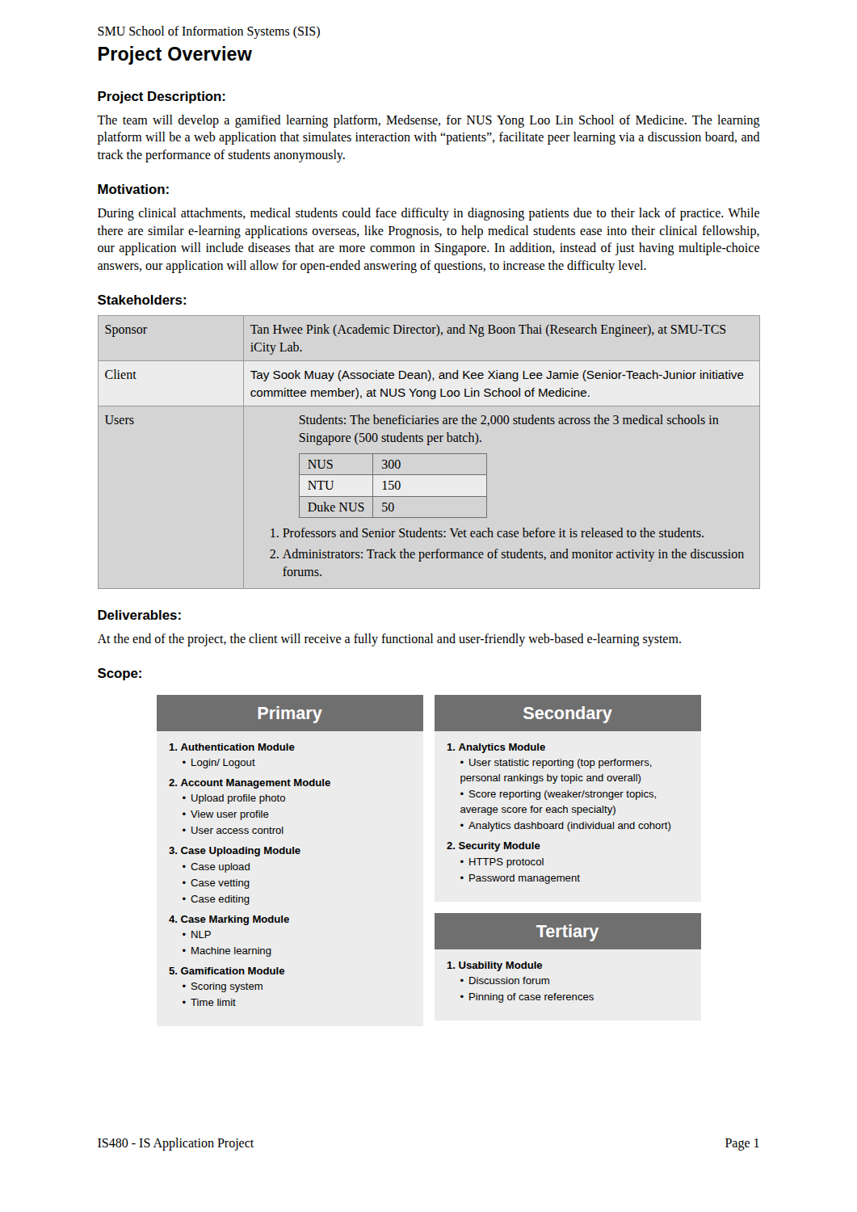SMU School of Information Systems (SIS)
Project Overview
Project Description:
The team will develop a gamified learning platform, Medsense, for NUS Yong Loo Lin School of Medicine. The learning platform will be a web application that simulates interaction with “patients”, facilitate peer learning via a discussion board, and track the performance of students anonymously.
Motivation:
During clinical attachments, medical students could face difficulty in diagnosing patients due to their lack of practice. While there are similar e-learning applications overseas, like Prognosis, to help medical students ease into their clinical fellowship, our application will include diseases that are more common in Singapore. In addition, instead of just having multiple-choice answers, our application will allow for open-ended answering of questions, to increase the difficulty level.
Stakeholders:
| Sponsor | Tan Hwee Pink (Academic Director), and Ng Boon Thai (Research Engineer), at SMU-TCS iCity Lab. |
| Client | Tay Sook Muay (Associate Dean), and Kee Xiang Lee Jamie (Senior-Teach-Junior initiative committee member), at NUS Yong Loo Lin School of Medicine. |
| Users | Students: The beneficiaries are the 2,000 students across the 3 medical schools in Singapore (500 students per batch). / NUS / 300 / / NTU / 150 / / Duke NUS / 50 / Professors and Senior Students: Vet each case before it is released to the students. Administrators: Track the performance of students, and monitor activity in the discussion forums. |
Deliverables:
At the end of the project, the client will receive a fully functional and user-friendly web-based e-learning system.
Scope:
Primary
Authentication Module
Login/ Logout
Account Management Module
Upload profile photo
View user profile
User access control
Case Uploading Module
Case upload
Case vetting
Case editing
Case Marking Module
NLP
Machine learning
Gamification Module
Scoring system
Time limit
Secondary
Analytics Module
User statistic reporting (top performers, personal rankings by topic and overall)
Score reporting (weaker/stronger topics, average score for each specialty)
Analytics dashboard (individual and cohort)
Security Module
HTTPS protocol
Password management
Tertiary
Usability Module
Discussion forum
Pinning of case references
IS480 - IS Application Project Page 1